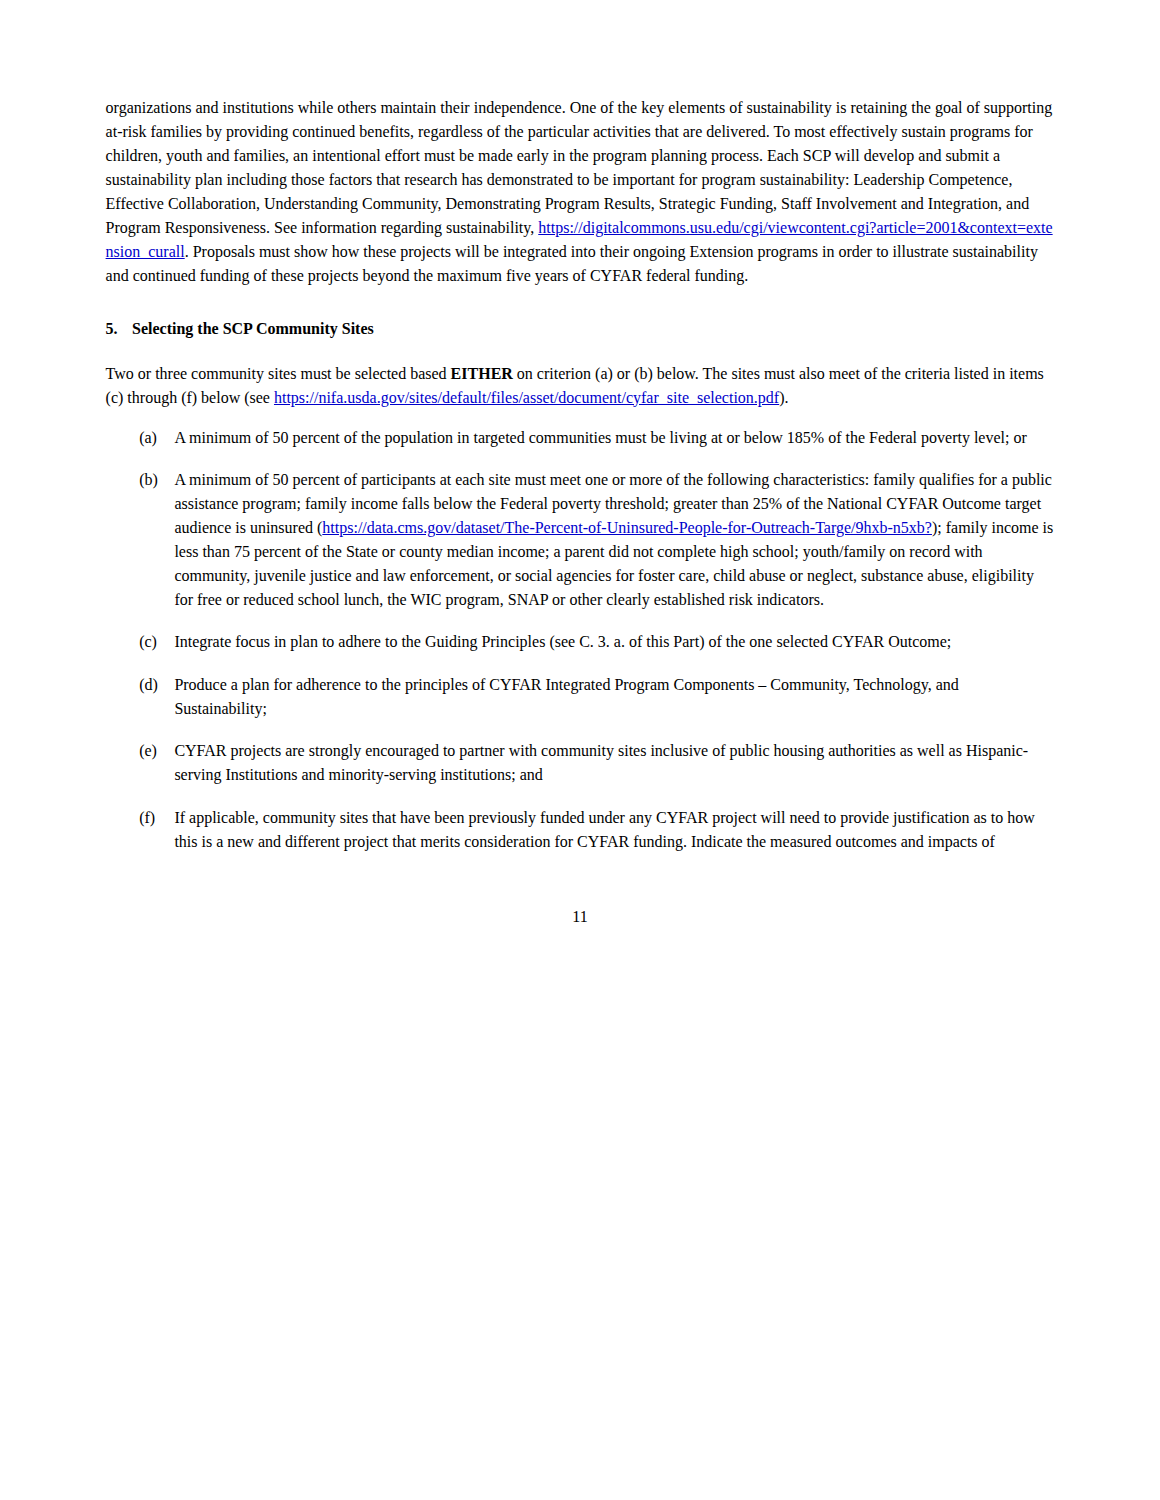organizations and institutions while others maintain their independence. One of the key elements of sustainability is retaining the goal of supporting at-risk families by providing continued benefits, regardless of the particular activities that are delivered. To most effectively sustain programs for children, youth and families, an intentional effort must be made early in the program planning process. Each SCP will develop and submit a sustainability plan including those factors that research has demonstrated to be important for program sustainability: Leadership Competence, Effective Collaboration, Understanding Community, Demonstrating Program Results, Strategic Funding, Staff Involvement and Integration, and Program Responsiveness. See information regarding sustainability, https://digitalcommons.usu.edu/cgi/viewcontent.cgi?article=2001&context=extension_curall. Proposals must show how these projects will be integrated into their ongoing Extension programs in order to illustrate sustainability and continued funding of these projects beyond the maximum five years of CYFAR federal funding.
5. Selecting the SCP Community Sites
Two or three community sites must be selected based EITHER on criterion (a) or (b) below. The sites must also meet of the criteria listed in items (c) through (f) below (see https://nifa.usda.gov/sites/default/files/asset/document/cyfar_site_selection.pdf).
(a) A minimum of 50 percent of the population in targeted communities must be living at or below 185% of the Federal poverty level; or
(b) A minimum of 50 percent of participants at each site must meet one or more of the following characteristics: family qualifies for a public assistance program; family income falls below the Federal poverty threshold; greater than 25% of the National CYFAR Outcome target audience is uninsured (https://data.cms.gov/dataset/The-Percent-of-Uninsured-People-for-Outreach-Targe/9hxb-n5xb?); family income is less than 75 percent of the State or county median income; a parent did not complete high school; youth/family on record with community, juvenile justice and law enforcement, or social agencies for foster care, child abuse or neglect, substance abuse, eligibility for free or reduced school lunch, the WIC program, SNAP or other clearly established risk indicators.
(c) Integrate focus in plan to adhere to the Guiding Principles (see C. 3. a. of this Part) of the one selected CYFAR Outcome;
(d) Produce a plan for adherence to the principles of CYFAR Integrated Program Components – Community, Technology, and Sustainability;
(e) CYFAR projects are strongly encouraged to partner with community sites inclusive of public housing authorities as well as Hispanic-serving Institutions and minority-serving institutions; and
(f) If applicable, community sites that have been previously funded under any CYFAR project will need to provide justification as to how this is a new and different project that merits consideration for CYFAR funding. Indicate the measured outcomes and impacts of
11